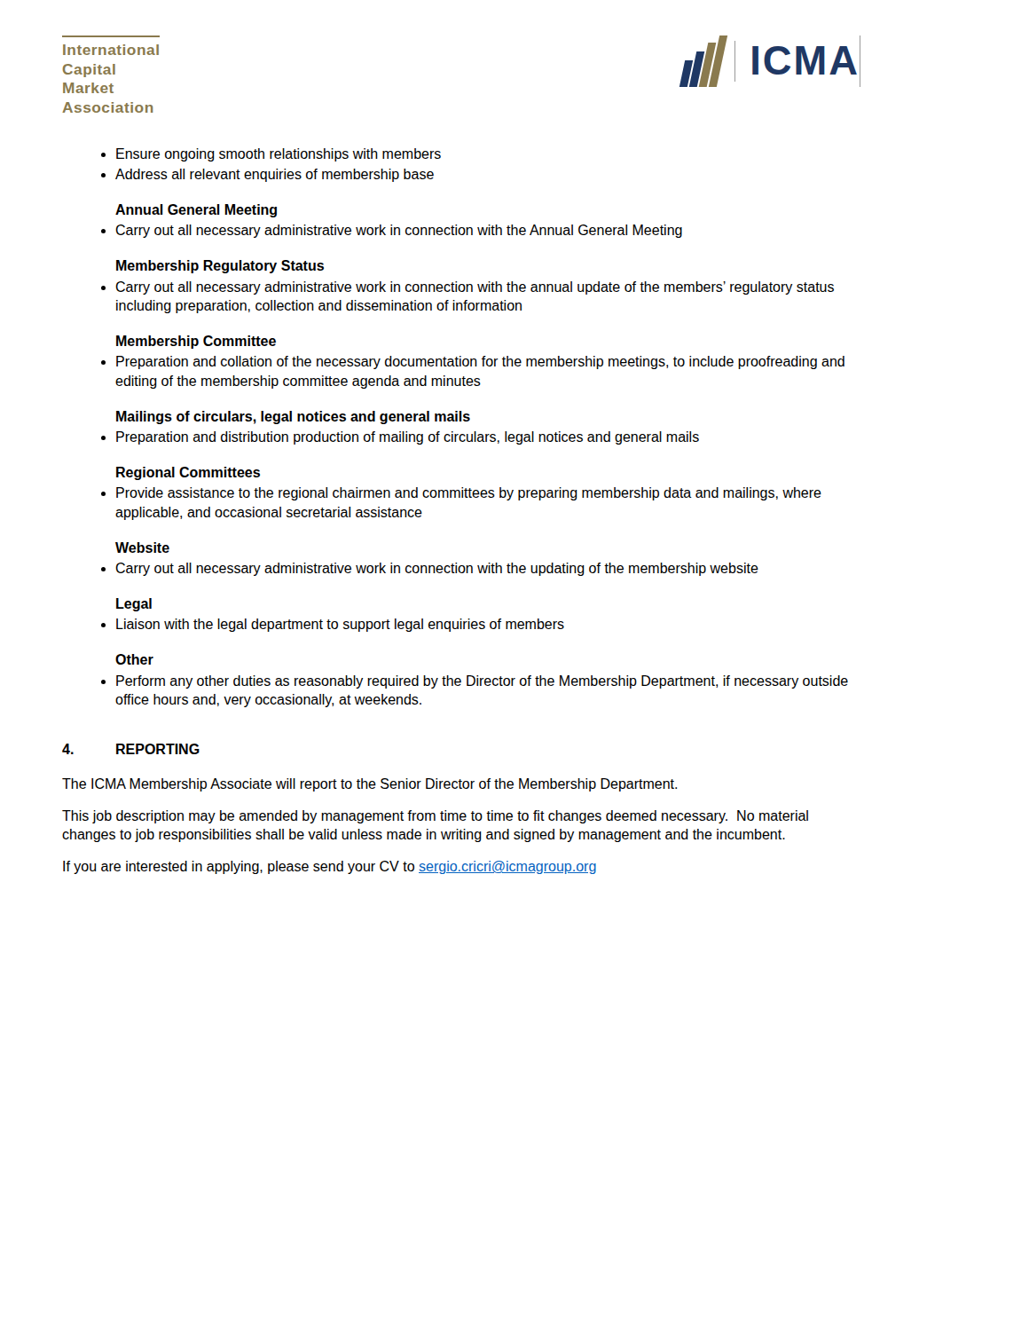International
Capital
Market
Association
ICMA
Ensure ongoing smooth relationships with members
Address all relevant enquiries of membership base
Annual General Meeting
Carry out all necessary administrative work in connection with the Annual General Meeting
Membership Regulatory Status
Carry out all necessary administrative work in connection with the annual update of the members’ regulatory status including preparation, collection and dissemination of information
Membership Committee
Preparation and collation of the necessary documentation for the membership meetings, to include proofreading and editing of the membership committee agenda and minutes
Mailings of circulars, legal notices and general mails
Preparation and distribution production of mailing of circulars, legal notices and general mails
Regional Committees
Provide assistance to the regional chairmen and committees by preparing membership data and mailings, where applicable, and occasional secretarial assistance
Website
Carry out all necessary administrative work in connection with the updating of the membership website
Legal
Liaison with the legal department to support legal enquiries of members
Other
Perform any other duties as reasonably required by the Director of the Membership Department, if necessary outside office hours and, very occasionally, at weekends.
4. REPORTING
The ICMA Membership Associate will report to the Senior Director of the Membership Department.
This job description may be amended by management from time to time to fit changes deemed necessary. No material changes to job responsibilities shall be valid unless made in writing and signed by management and the incumbent.
If you are interested in applying, please send your CV to sergio.cricri@icmagroup.org